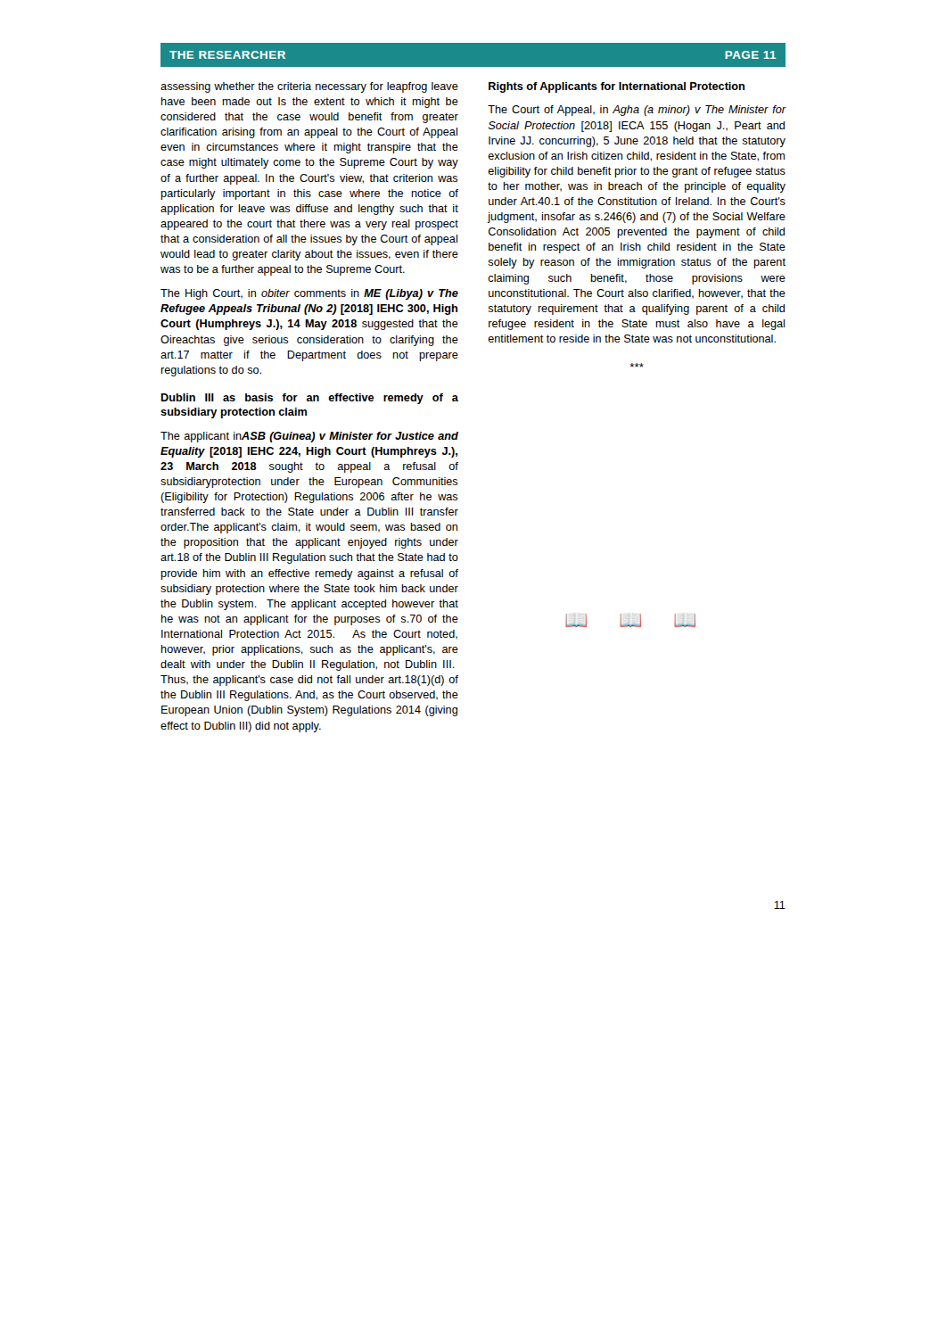The Researcher Page 11
assessing whether the criteria necessary for leapfrog leave have been made out Is the extent to which it might be considered that the case would benefit from greater clarification arising from an appeal to the Court of Appeal even in circumstances where it might transpire that the case might ultimately come to the Supreme Court by way of a further appeal. In the Court's view, that criterion was particularly important in this case where the notice of application for leave was diffuse and lengthy such that it appeared to the court that there was a very real prospect that a consideration of all the issues by the Court of appeal would lead to greater clarity about the issues, even if there was to be a further appeal to the Supreme Court.
The High Court, in obiter comments in ME (Libya) v The Refugee Appeals Tribunal (No 2) [2018] IEHC 300, High Court (Humphreys J.), 14 May 2018 suggested that the Oireachtas give serious consideration to clarifying the art.17 matter if the Department does not prepare regulations to do so.
Dublin III as basis for an effective remedy of a subsidiary protection claim
The applicant inASB (Guinea) v Minister for Justice and Equality [2018] IEHC 224, High Court (Humphreys J.), 23 March 2018 sought to appeal a refusal of subsidiaryprotection under the European Communities (Eligibility for Protection) Regulations 2006 after he was transferred back to the State under a Dublin III transfer order.The applicant's claim, it would seem, was based on the proposition that the applicant enjoyed rights under art.18 of the Dublin III Regulation such that the State had to provide him with an effective remedy against a refusal of subsidiary protection where the State took him back under the Dublin system. The applicant accepted however that he was not an applicant for the purposes of s.70 of the International Protection Act 2015. As the Court noted, however, prior applications, such as the applicant's, are dealt with under the Dublin II Regulation, not Dublin III. Thus, the applicant's case did not fall under art.18(1)(d) of the Dublin III Regulations. And, as the Court observed, the European Union (Dublin System) Regulations 2014 (giving effect to Dublin III) did not apply.
Rights of Applicants for International Protection
The Court of Appeal, in Agha (a minor) v The Minister for Social Protection [2018] IECA 155 (Hogan J., Peart and Irvine JJ. concurring), 5 June 2018 held that the statutory exclusion of an Irish citizen child, resident in the State, from eligibility for child benefit prior to the grant of refugee status to her mother, was in breach of the principle of equality under Art.40.1 of the Constitution of Ireland. In the Court's judgment, insofar as s.246(6) and (7) of the Social Welfare Consolidation Act 2005 prevented the payment of child benefit in respect of an Irish child resident in the State solely by reason of the immigration status of the parent claiming such benefit, those provisions were unconstitutional. The Court also clarified, however, that the statutory requirement that a qualifying parent of a child refugee resident in the State must also have a legal entitlement to reside in the State was not unconstitutional.
***
📖 📖 📖
11